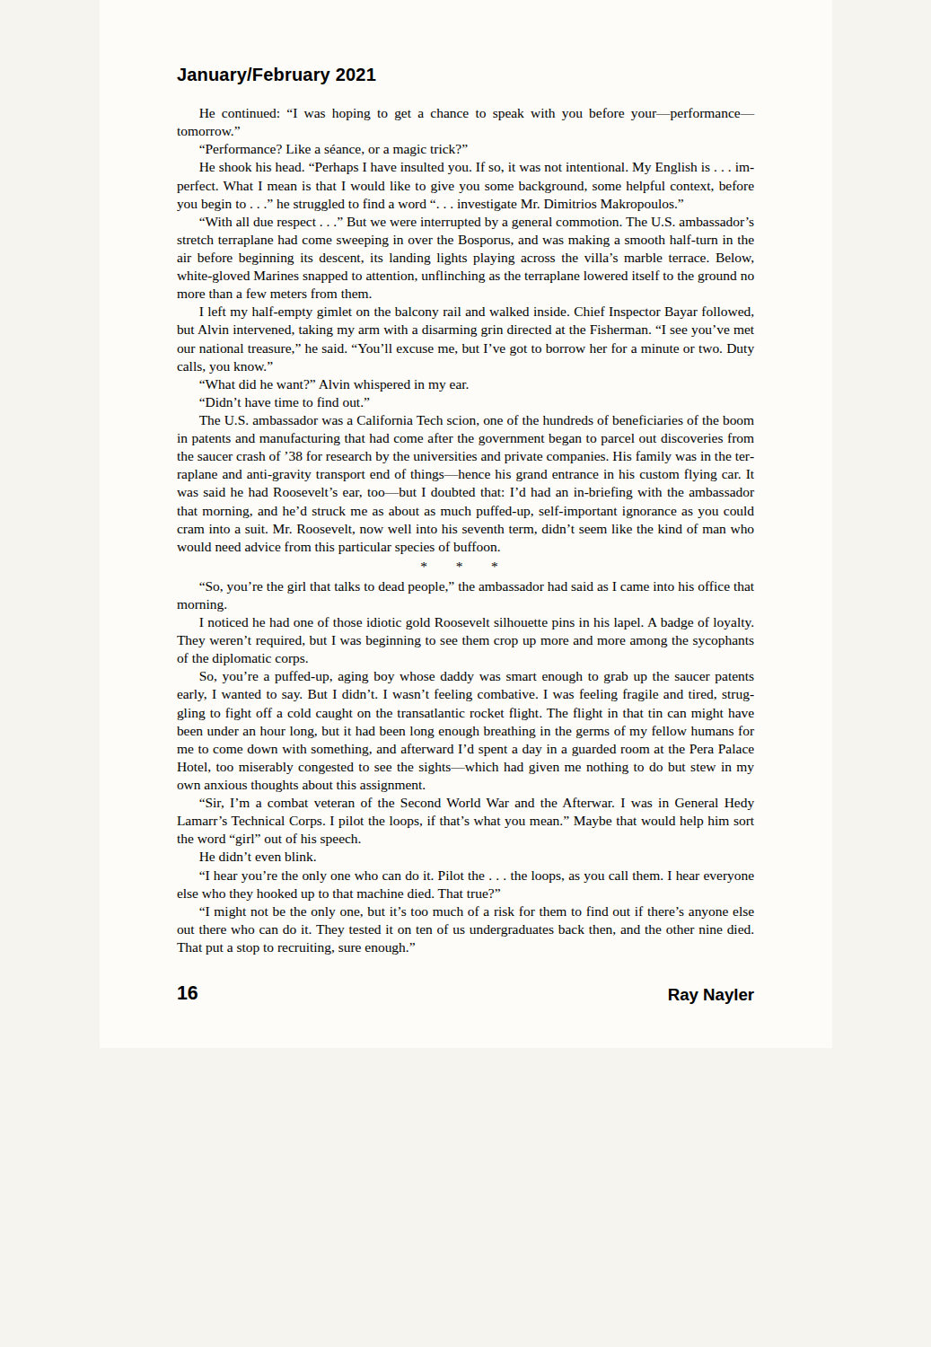January/February 2021
He continued: “I was hoping to get a chance to speak with you before your—performance—tomorrow.”
“Performance? Like a séance, or a magic trick?”
He shook his head. “Perhaps I have insulted you. If so, it was not intentional. My English is . . . imperfect. What I mean is that I would like to give you some background, some helpful context, before you begin to . . .” he struggled to find a word “. . . investigate Mr. Dimitrios Makropoulos.”
“With all due respect . . .” But we were interrupted by a general commotion. The U.S. ambassador’s stretch terraplane had come sweeping in over the Bosporus, and was making a smooth half-turn in the air before beginning its descent, its landing lights playing across the villa’s marble terrace. Below, white-gloved Marines snapped to attention, unflinching as the terraplane lowered itself to the ground no more than a few meters from them.
I left my half-empty gimlet on the balcony rail and walked inside. Chief Inspector Bayar followed, but Alvin intervened, taking my arm with a disarming grin directed at the Fisherman. “I see you’ve met our national treasure,” he said. “You’ll excuse me, but I’ve got to borrow her for a minute or two. Duty calls, you know.”
“What did he want?” Alvin whispered in my ear.
“Didn’t have time to find out.”
The U.S. ambassador was a California Tech scion, one of the hundreds of beneficiaries of the boom in patents and manufacturing that had come after the government began to parcel out discoveries from the saucer crash of ’38 for research by the universities and private companies. His family was in the terraplane and anti-gravity transport end of things—hence his grand entrance in his custom flying car. It was said he had Roosevelt’s ear, too—but I doubted that: I’d had an in-briefing with the ambassador that morning, and he’d struck me as about as much puffed-up, self-important ignorance as you could cram into a suit. Mr. Roosevelt, now well into his seventh term, didn’t seem like the kind of man who would need advice from this particular species of buffoon.
* * *
“So, you’re the girl that talks to dead people,” the ambassador had said as I came into his office that morning.
I noticed he had one of those idiotic gold Roosevelt silhouette pins in his lapel. A badge of loyalty. They weren’t required, but I was beginning to see them crop up more and more among the sycophants of the diplomatic corps.
So, you’re a puffed-up, aging boy whose daddy was smart enough to grab up the saucer patents early, I wanted to say. But I didn’t. I wasn’t feeling combative. I was feeling fragile and tired, struggling to fight off a cold caught on the transatlantic rocket flight. The flight in that tin can might have been under an hour long, but it had been long enough breathing in the germs of my fellow humans for me to come down with something, and afterward I’d spent a day in a guarded room at the Pera Palace Hotel, too miserably congested to see the sights—which had given me nothing to do but stew in my own anxious thoughts about this assignment.
“Sir, I’m a combat veteran of the Second World War and the Afterwar. I was in General Hedy Lamarr’s Technical Corps. I pilot the loops, if that’s what you mean.” Maybe that would help him sort the word “girl” out of his speech.
He didn’t even blink.
“I hear you’re the only one who can do it. Pilot the . . . the loops, as you call them. I hear everyone else who they hooked up to that machine died. That true?”
“I might not be the only one, but it’s too much of a risk for them to find out if there’s anyone else out there who can do it. They tested it on ten of us undergraduates back then, and the other nine died. That put a stop to recruiting, sure enough.”
16
Ray Nayler